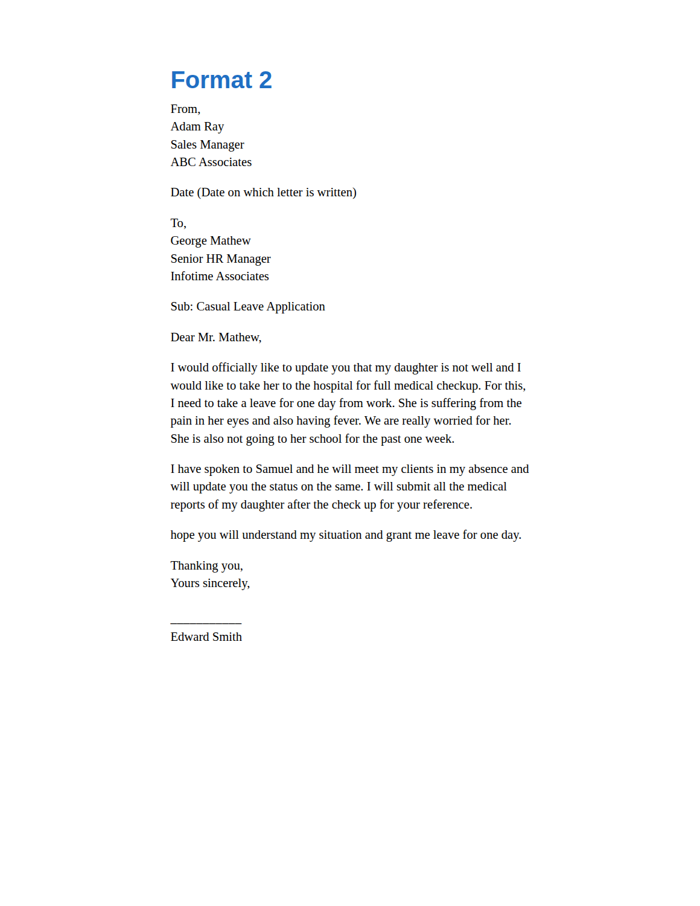Format 2
From,
Adam Ray
Sales Manager
ABC Associates
Date (Date on which letter is written)
To,
George Mathew
Senior HR Manager
Infotime Associates
Sub: Casual Leave Application
Dear Mr. Mathew,
I would officially like to update you that my daughter is not well and I would like to take her to the hospital for full medical checkup. For this, I need to take a leave for one day from work. She is suffering from the pain in her eyes and also having fever. We are really worried for her. She is also not going to her school for the past one week.
I have spoken to Samuel and he will meet my clients in my absence and will update you the status on the same. I will submit all the medical reports of my daughter after the check up for your reference.
hope you will understand my situation and grant me leave for one day.
Thanking you,
Yours sincerely,
___________
Edward Smith